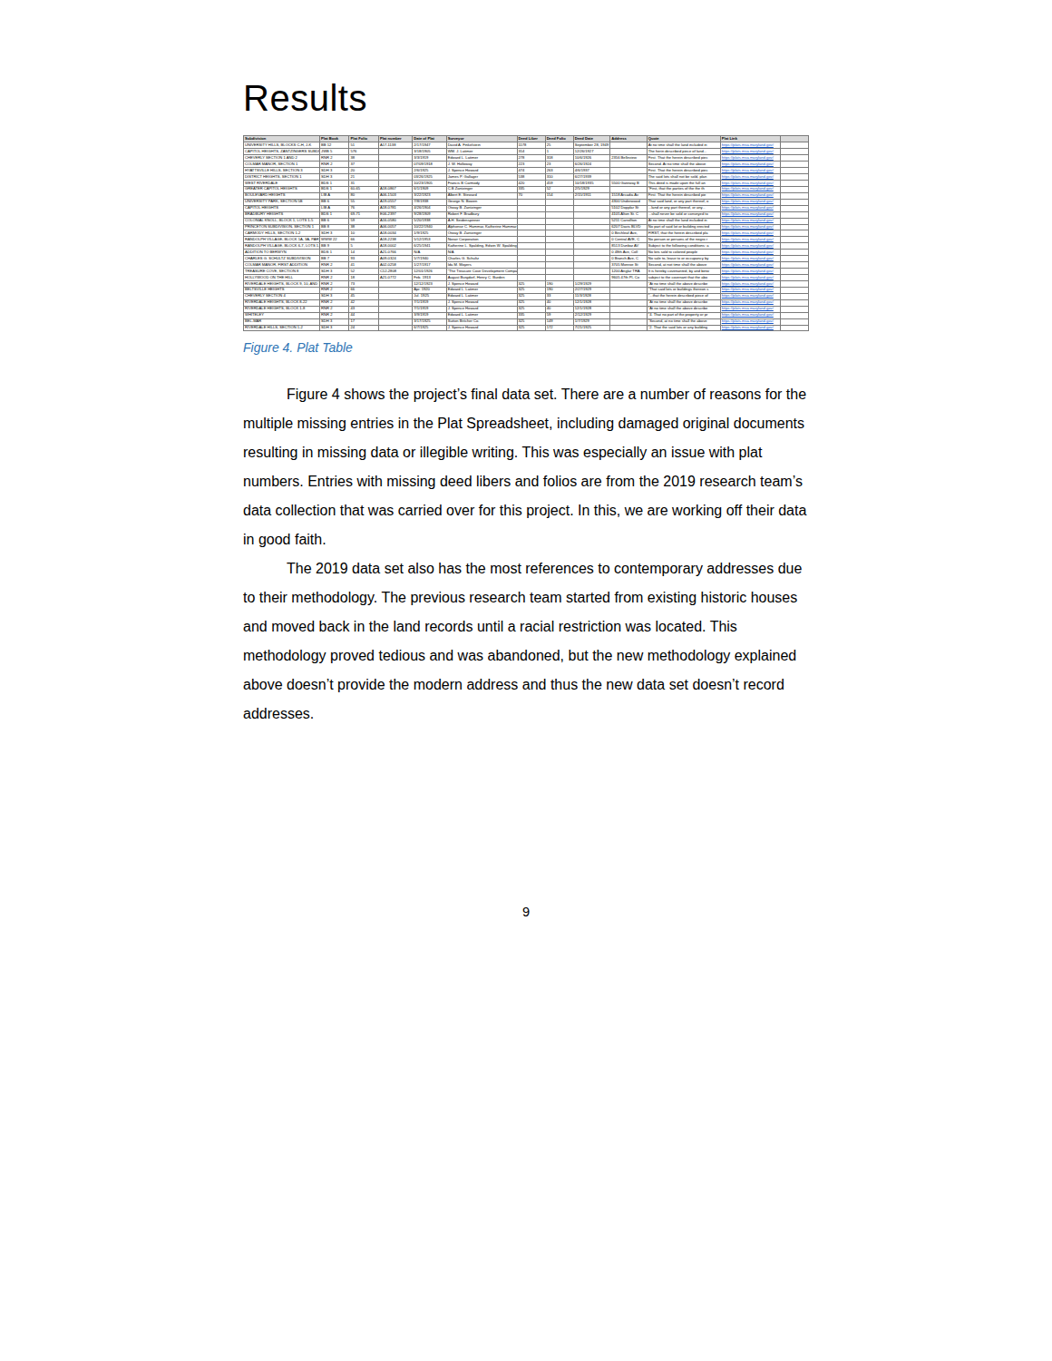Results
| Subdivision | Plat Book | Plat Folio | Plat number | Date of Plat | Surveyor | Deed Liber | Deed Folio | Deed Date | Address | Quote | Plat Link | |
| --- | --- | --- | --- | --- | --- | --- | --- | --- | --- | --- | --- | --- |
| UNIVERSITY HILLS, BLOCKS C-H, J-K | BB 12 | 51 | A17-1138 | 2/17/1947 | David A. Finkelstein | 1178 | 25 | September 28, 1949 | | At no time shall the land included in | https://plats.msa.maryland.gov/ | |
| CAPITOL HEIGHTS, ZANTZINGERS SUBDIVISION | JWB 5 | 576 | | 3/18/1905 | WM. J. Latimer | 314 | 1 | 12/26/1927 | | The herin described piece of land... | https://plats.msa.maryland.gov/ | |
| CHEVERLY SECTION 1 AND 2 | RNR 2 | 38 | | 3/3/1919 | Edward L. Latimer | 278 | 318 | 10/6/1926 | 2356 Belleview | First. That the herein described piec | https://plats.msa.maryland.gov/ | |
| COLMAR MANOR, SECTION 1 | RNR 2 | 37 | | 07/09/1918 | J. W. Holloway | 223 | 23 | 6/26/1924 | | Second. At no time shall the above | https://plats.msa.maryland.gov/ | |
| HYATTSVILLE HILLS, SECTION 3 | SDH 3 | 20 | | 2/6/1925 | J. Spence Howard | 474 | 263 | 4/6/1937 | | First. That the herein described piec | https://plats.msa.maryland.gov/ | |
| DISTRICT HEIGHTS, SECTION 1 | SDH 3 | 21 | | 03/26/1925 | James P. Gallager | 538 | 310 | 6/27/1939 | | The said lots shall not be sold, plan | https://plats.msa.maryland.gov/ | |
| WEST RIVERDALE | BDS 1 | 31 | | 10/23/1905 | Francis B Carmody | 420 | 459 | 10/18/1935 | 5500 Gateway B | This deed is made upon the full an | https://plats.msa.maryland.gov/ | |
| GREATER CAPITOL HEIGHTS | BDS 1 | 60-65 | A18-0867 | 6/1/1909 | C.B Zantzinger | 335 | 52 | 2/5/1929 | | "First, that the parties of the the th | https://plats.msa.maryland.gov/ | |
| BOULEVARD HEIGHTS | LIB A | 80 | A06-1503 | 3/22/1923 | Albert E. Steward | 70 | 154 | 2/15/1911 | 1518 Arcadia Av | First. That the herein described pie | https://plats.msa.maryland.gov/ | |
| UNIVERSITY PARK, SECTION 5B | BB 6 | 55 | A19-0557 | 7/8/1938 | George N. Bowen | | | | 4300 Underwood | That said land, or any part thereof, o | https://plats.msa.maryland.gov/ | |
| CAPITOL HEIGHTS | LIB A | 76 | A18-0781 | 4/26/1904 | Otway B. Zantzinger | | | | 5102 Dopplar St | ...land or any part thereof, or any... | https://plats.msa.maryland.gov/ | |
| BRADBURY HEIGHTS | BDS 1 | 69-71 | E06-2397 | 9/28/1909 | Robert F. Bradbury | | | | 4105 Alton St. C | ...shall never be sold or conveyed to | https://plats.msa.maryland.gov/ | |
| COLONIAL KNOLL, BLOCK 1, LOTS 1-5 | BB 6 | 59 | A16-0580 | 5/20/1938 | A.H. Seidenspinner | | | | 5211 Carrollton | At no time shall the land included in | https://plats.msa.maryland.gov/ | |
| PRINCETON SUBDIVISION, SECTION 1 | BB 8 | 38 | A06-0057 | 10/22/1940 | Alphonse C. Hammar, Katherine Hammar | | | | 6207 Davis BLVD | No part of said lot or building erected | https://plats.msa.maryland.gov/ | |
| CARMODY HILLS, SECTION 1-2 | SDH 3 | 10 | A18-0034 | 1/9/1925 | Otway B. Zantzinger | | | | 0 Birchleaf Ave, | FIRST, that the herein described pla | https://plats.msa.maryland.gov/ | |
| RANDOLPH VILLAGE, BLOCK 1A, 3A, PARTS 4-6 | WWW 22 | 66 | A18-2238 | 5/12/1953 | Norair Corporation | | | | 0 Central AVE, C | No person or persons of the negro r | https://plats.msa.maryland.gov/ | |
| RANDOLPH VILLAGE, BLOCK 6-7, LOTS 1-2 | BB 9 | 5 | A18-0002 | 6/25/1941 | Katherine L. Spalding, Edwin W. Spalding | | | | 8513 Dunbar AV | Subject to the following conditions: a | https://plats.msa.maryland.gov/ | |
| ADDITION TO BERWYN | BDS 1 | 14 | A21-0766 | N/A | N/A | | | | 0 48th Ave, Coll | No lots sold to colored people | https://plats.msa.maryland.gov/ | |
| CHARLES G. SCHULTZ SUBDIVISION | BB 7 | 93 | A09-0324 | 5/7/1940 | Charles G. Schultz | | | | 0 Branch Ave, C | No sale to, lease to or occupancy by | https://plats.msa.maryland.gov/ | |
| COLMAR MANOR, FIRST ADDITION | RNR 2 | 41 | A02-0258 | 1/27/1917 | Ida M. Moyers | | | | 3705 Monroe St | Second, at not time shall the above | https://plats.msa.maryland.gov/ | |
| TREASURE COVE, SECTION 8 | SDH 3 | 52 | C12-2808 | 12/01/1926 | "The Treasure Cove Development Company | | | | 1200 Anglar TRA | It is hereby covenanted, by and betw | https://plats.msa.maryland.gov/ | |
| HOLLYWOOD ON THE HILL | RNR 2 | 18 | A21-0772 | Feb. 1913 | August Burgdorf, Henry C. Burden | | | | 9605 47th Pl, Co | subject to the covenant that the abo | https://plats.msa.maryland.gov/ | |
| RIVERDALE HEIGHTS, BLOCK 9, 10, AND 13 | RNR 2 | 73 | | 12/12/1923 | J. Spence Howard | 325 | 190 | 1/29/1929 | | "At no time shall the above describe | https://plats.msa.maryland.gov/ | |
| BELTSVILLE HEIGHTS | RNR 2 | 66 | | Apr. 1920 | Edward L. Latimer | 325 | 190 | 2/27/1929 | | "That said lots or buildings thereon s | https://plats.msa.maryland.gov/ | |
| CHEVERLY SECTION 4 | SDH 3 | 45 | | Jul. 1925 | Edward L. Latimer | 325 | 33 | 11/3/1928 | | "...that the herein described piece of | https://plats.msa.maryland.gov/ | |
| RIVERDALE HEIGHTS, BLOCK 8-22 | RNR 2 | 42 | | 7/1/1919 | J. Spence Howard | 325 | 40 | 12/1/1928 | | "At no time shall the above describe | https://plats.msa.maryland.gov/ | |
| RIVERDALE HEIGHTS, BLOCK 1-8 | RNR 2 | 43 | | 7/1/1919 | J. Spence Howard | 325 | 40 | 12/1/1928 | | "At no time shall the above describe | https://plats.msa.maryland.gov/ | |
| WHITELEY | RNR 2 | 44 | | 3/9/1919 | Edward L. Latimer | 335 | 59 | 2/12/1929 | | "4. That no part of the property or pr | https://plats.msa.maryland.gov/ | |
| BEL-MAR | SDH 3 | 17 | | 3/17/1925 | Sutton Britcher Co. | 325 | 149 | 1/7/1929 | | "Second, at no time shall the above | https://plats.msa.maryland.gov/ | |
| RIVERDALE HILLS, SECTION 1-2 | SDH 3 | 24 | | 6/7/1925 | J. Spence Howard | 325 | 172 | 7/21/1925 | | "2. That the said lots or any building | https://plats.msa.maryland.gov/ | |
Figure 4. Plat Table
Figure 4 shows the project’s final data set. There are a number of reasons for the multiple missing entries in the Plat Spreadsheet, including damaged original documents resulting in missing data or illegible writing. This was especially an issue with plat numbers. Entries with missing deed libers and folios are from the 2019 research team’s data collection that was carried over for this project. In this, we are working off their data in good faith.
The 2019 data set also has the most references to contemporary addresses due to their methodology. The previous research team started from existing historic houses and moved back in the land records until a racial restriction was located. This methodology proved tedious and was abandoned, but the new methodology explained above doesn’t provide the modern address and thus the new data set doesn’t record addresses.
9